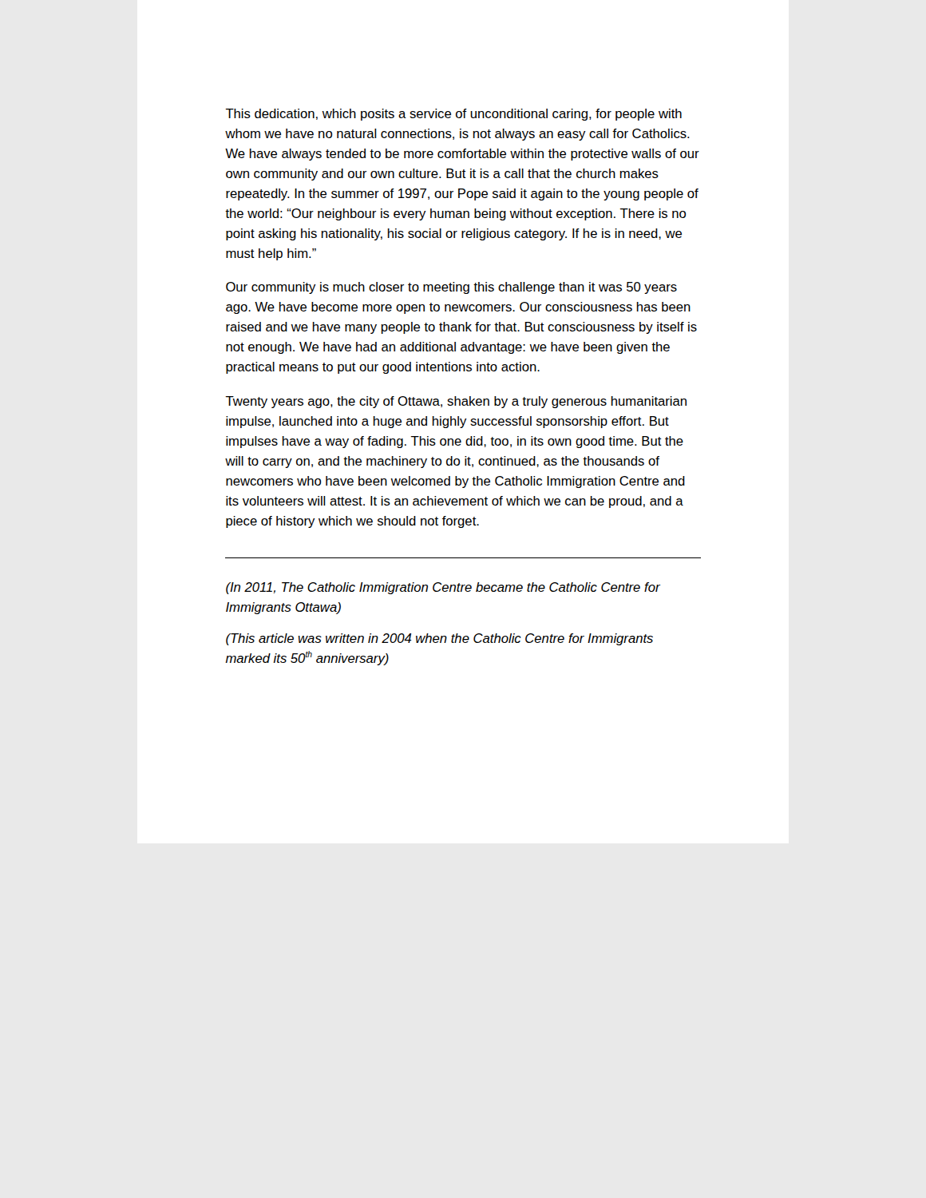This dedication, which posits a service of unconditional caring, for people with whom we have no natural connections, is not always an easy call for Catholics. We have always tended to be more comfortable within the protective walls of our own community and our own culture. But it is a call that the church makes repeatedly. In the summer of 1997, our Pope said it again to the young people of the world: “Our neighbour is every human being without exception. There is no point asking his nationality, his social or religious category. If he is in need, we must help him.”
Our community is much closer to meeting this challenge than it was 50 years ago. We have become more open to newcomers. Our consciousness has been raised and we have many people to thank for that. But consciousness by itself is not enough. We have had an additional advantage: we have been given the practical means to put our good intentions into action.
Twenty years ago, the city of Ottawa, shaken by a truly generous humanitarian impulse, launched into a huge and highly successful sponsorship effort. But impulses have a way of fading. This one did, too, in its own good time. But the will to carry on, and the machinery to do it, continued, as the thousands of newcomers who have been welcomed by the Catholic Immigration Centre and its volunteers will attest. It is an achievement of which we can be proud, and a piece of history which we should not forget.
(In 2011, The Catholic Immigration Centre became the Catholic Centre for Immigrants Ottawa)
(This article was written in 2004 when the Catholic Centre for Immigrants marked its 50th anniversary)